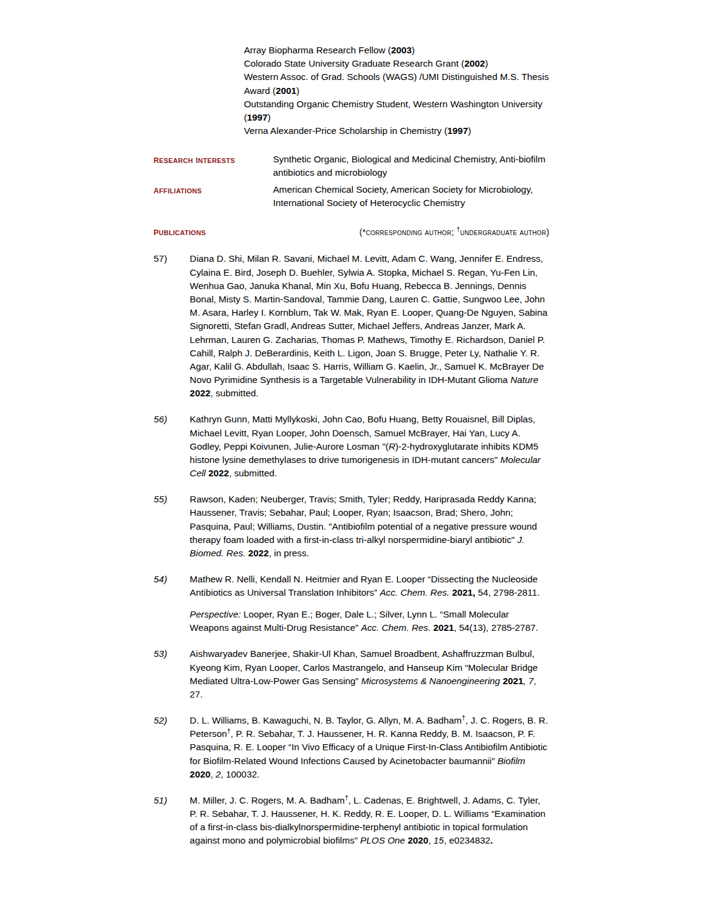Array Biopharma Research Fellow (2003)
Colorado State University Graduate Research Grant (2002)
Western Assoc. of Grad. Schools (WAGS) /UMI Distinguished M.S. Thesis Award (2001)
Outstanding Organic Chemistry Student, Western Washington University (1997)
Verna Alexander-Price Scholarship in Chemistry (1997)
Research Interests
Synthetic Organic, Biological and Medicinal Chemistry, Anti-biofilm antibiotics and microbiology
Affiliations
American Chemical Society, American Society for Microbiology, International Society of Heterocyclic Chemistry
Publications
(*corresponding author; †undergraduate author)
57) Diana D. Shi, Milan R. Savani, Michael M. Levitt, Adam C. Wang, Jennifer E. Endress, Cylaina E. Bird, Joseph D. Buehler, Sylwia A. Stopka, Michael S. Regan, Yu-Fen Lin, Wenhua Gao, Januka Khanal, Min Xu, Bofu Huang, Rebecca B. Jennings, Dennis Bonal, Misty S. Martin-Sandoval, Tammie Dang, Lauren C. Gattie, Sungwoo Lee, John M. Asara, Harley I. Kornblum, Tak W. Mak, Ryan E. Looper, Quang-De Nguyen, Sabina Signoretti, Stefan Gradl, Andreas Sutter, Michael Jeffers, Andreas Janzer, Mark A. Lehrman, Lauren G. Zacharias, Thomas P. Mathews, Timothy E. Richardson, Daniel P. Cahill, Ralph J. DeBerardinis, Keith L. Ligon, Joan S. Brugge, Peter Ly, Nathalie Y. R. Agar, Kalil G. Abdullah, Isaac S. Harris, William G. Kaelin, Jr., Samuel K. McBrayer De Novo Pyrimidine Synthesis is a Targetable Vulnerability in IDH-Mutant Glioma Nature 2022, submitted.
56) Kathryn Gunn, Matti Myllykoski, John Cao, Bofu Huang, Betty Rouaisnel, Bill Diplas, Michael Levitt, Ryan Looper, John Doensch, Samuel McBrayer, Hai Yan, Lucy A. Godley, Peppi Koivunen, Julie-Aurore Losman "(R)-2-hydroxyglutarate inhibits KDM5 histone lysine demethylases to drive tumorigenesis in IDH-mutant cancers" Molecular Cell 2022, submitted.
55) Rawson, Kaden; Neuberger, Travis; Smith, Tyler; Reddy, Hariprasada Reddy Kanna; Haussener, Travis; Sebahar, Paul; Looper, Ryan; Isaacson, Brad; Shero, John; Pasquina, Paul; Williams, Dustin. "Antibiofilm potential of a negative pressure wound therapy foam loaded with a first-in-class tri-alkyl norspermidine-biaryl antibiotic" J. Biomed. Res. 2022, in press.
54) Mathew R. Nelli, Kendall N. Heitmier and Ryan E. Looper “Dissecting the Nucleoside Antibiotics as Universal Translation Inhibitors” Acc. Chem. Res. 2021, 54, 2798-2811.
Perspective: Looper, Ryan E.; Boger, Dale L.; Silver, Lynn L. “Small Molecular Weapons against Multi-Drug Resistance” Acc. Chem. Res. 2021, 54(13), 2785-2787.
53) Aishwaryadev Banerjee, Shakir-Ul Khan, Samuel Broadbent, Ashaffruzzman Bulbul, Kyeong Kim, Ryan Looper, Carlos Mastrangelo, and Hanseup Kim “Molecular Bridge Mediated Ultra-Low-Power Gas Sensing” Microsystems & Nanoengineering 2021, 7, 27.
52) D. L. Williams, B. Kawaguchi, N. B. Taylor, G. Allyn, M. A. Badham†, J. C. Rogers, B. R. Peterson†, P. R. Sebahar, T. J. Haussener, H. R. Kanna Reddy, B. M. Isaacson, P. F. Pasquina, R. E. Looper “In Vivo Efficacy of a Unique First-In-Class Antibiofilm Antibiotic for Biofilm-Related Wound Infections Caused by Acinetobacter baumannii” Biofilm 2020, 2, 100032.
51) M. Miller, J. C. Rogers, M. A. Badham†, L. Cadenas, E. Brightwell, J. Adams, C. Tyler, P. R. Sebahar, T. J. Haussener, H. K. Reddy, R. E. Looper, D. L. Williams “Examination of a first-in-class bis-dialkylnorspermidine-terphenyl antibiotic in topical formulation against mono and polymicrobial biofilms” PLOS One 2020, 15, e0234832.